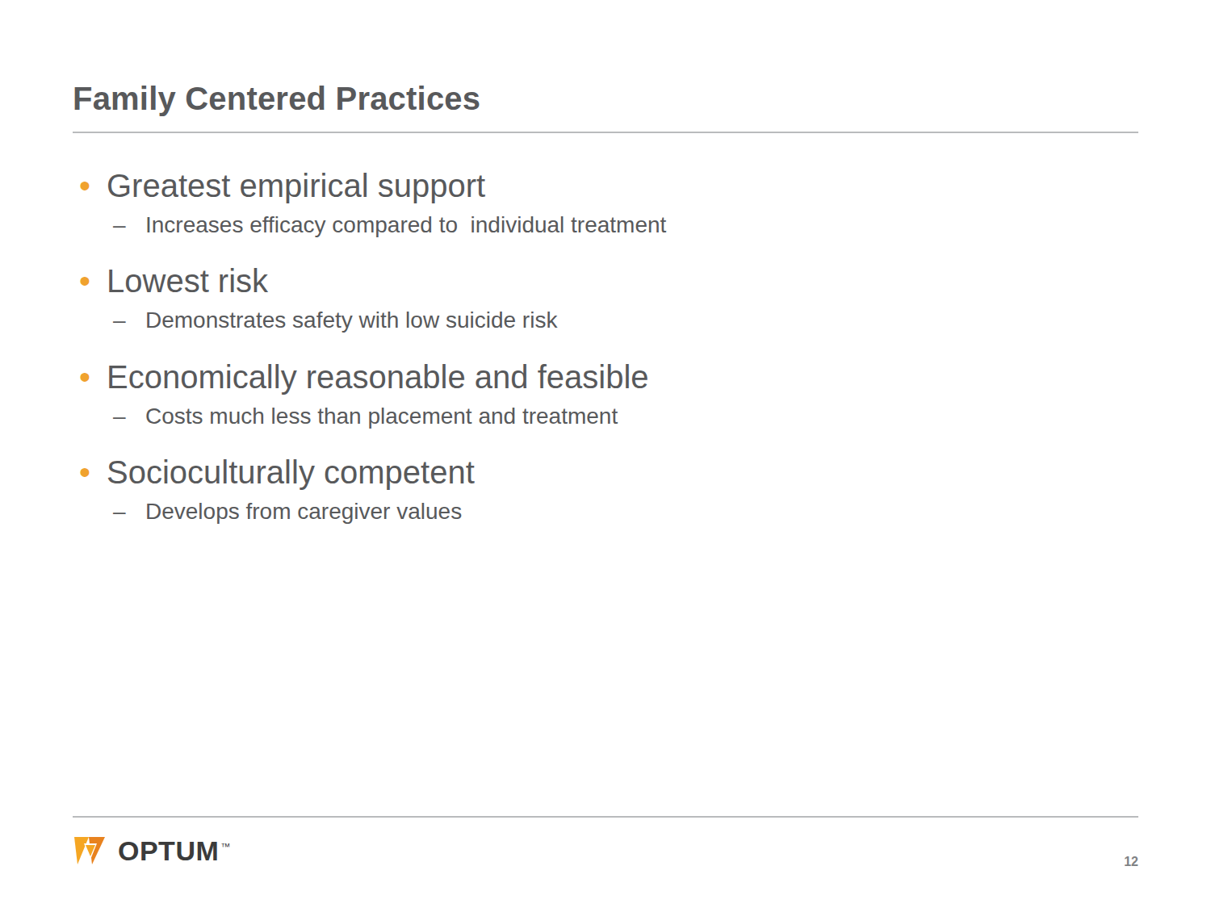Family Centered Practices
Greatest empirical support
Increases efficacy compared to individual treatment
Lowest risk
Demonstrates safety with low suicide risk
Economically reasonable and feasible
Costs much less than placement and treatment
Socioculturally competent
Develops from caregiver values
OPTUM™
12